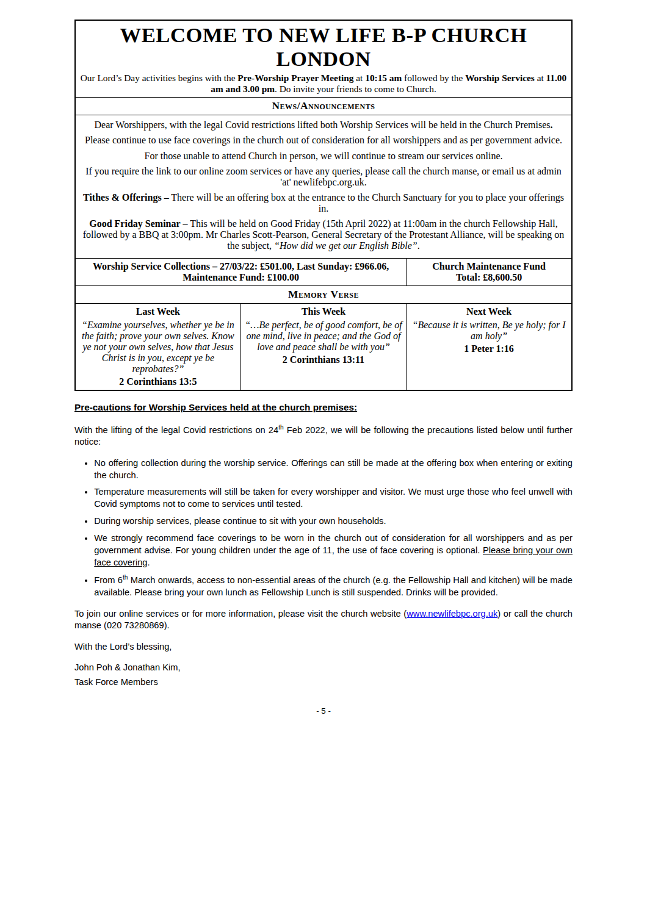| WELCOME TO NEW LIFE B-P CHURCH LONDON Our Lord’s Day activities begins with the Pre-Worship Prayer Meeting at 10:15 am followed by the Worship Services at 11.00 am and 3.00 pm . Do invite your friends to come to Church. |
| News/Announcements |
| Dear Worshippers, with the legal Covid restrictions lifted both Worship Services will be held in the Church Premises . Please continue to use face coverings in the church out of consideration for all worshippers and as per government advice. For those unable to attend Church in person, we will continue to stream our services online. If you require the link to our online zoom services or have any queries, please call the church manse, or email us at admin 'at' newlifebpc.org.uk. Tithes & Offerings – There will be an offering box at the entrance to the Church Sanctuary for you to place your offerings in. Good Friday Seminar – This will be held on Good Friday (15th April 2022) at 11:00am in the church Fellowship Hall, followed by a BBQ at 3:00pm. Mr Charles Scott-Pearson, General Secretary of the Protestant Alliance, will be speaking on the subject, “How did we get our English Bible” . |
| Worship Service Collections – 27/03/22: £501.00, Last Sunday: £966.06, Maintenance Fund: £100.00 | Church Maintenance Fund Total: £8,600.50 |
| Memory Verse |
| Last Week “Examine yourselves, whether ye be in the faith; prove your own selves. Know ye not your own selves, how that Jesus Christ is in you, except ye be reprobates?” 2 Corinthians 13:5 | This Week “…Be perfect, be of good comfort, be of one mind, live in peace; and the God of love and peace shall be with you” 2 Corinthians 13:11 | Next Week “Because it is written, Be ye holy; for I am holy” 1 Peter 1:16 |
Pre-cautions for Worship Services held at the church premises:
With the lifting of the legal Covid restrictions on 24th Feb 2022, we will be following the precautions listed below until further notice:
No offering collection during the worship service. Offerings can still be made at the offering box when entering or exiting the church.
Temperature measurements will still be taken for every worshipper and visitor. We must urge those who feel unwell with Covid symptoms not to come to services until tested.
During worship services, please continue to sit with your own households.
We strongly recommend face coverings to be worn in the church out of consideration for all worshippers and as per government advise. For young children under the age of 11, the use of face covering is optional. Please bring your own face covering.
From 6th March onwards, access to non-essential areas of the church (e.g. the Fellowship Hall and kitchen) will be made available. Please bring your own lunch as Fellowship Lunch is still suspended. Drinks will be provided.
To join our online services or for more information, please visit the church website (www.newlifebpc.org.uk) or call the church manse (020 73280869).
With the Lord’s blessing,
John Poh & Jonathan Kim,
Task Force Members
- 5 -